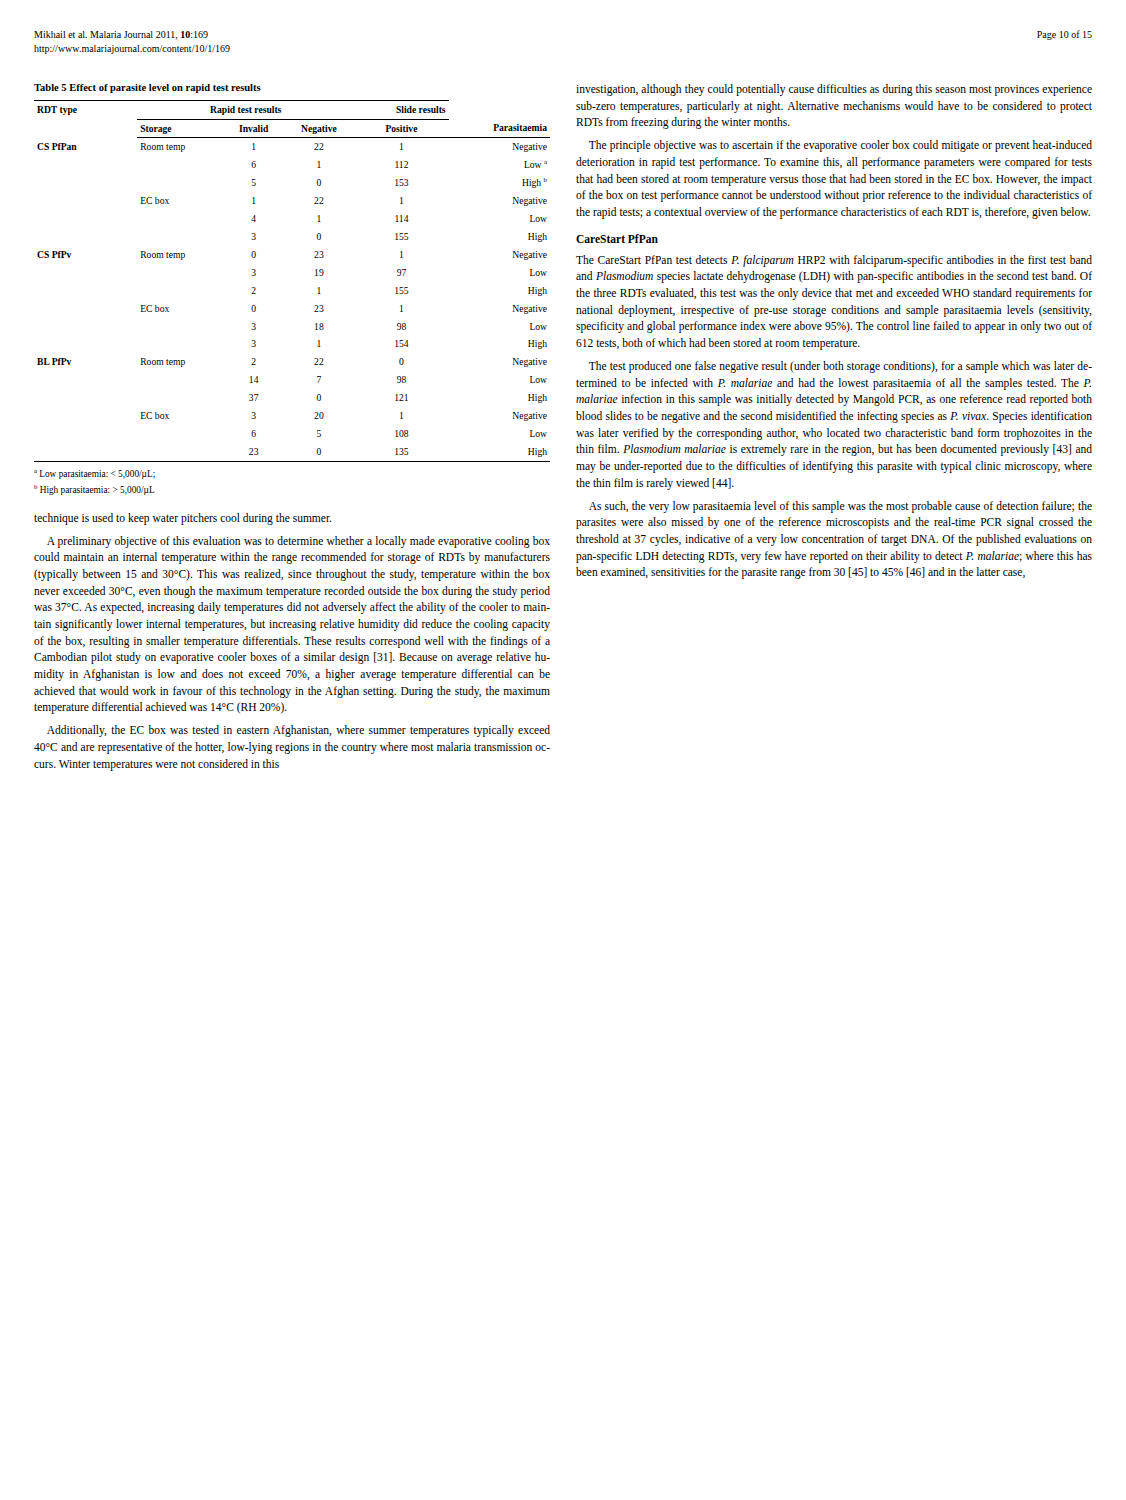Mikhail et al. Malaria Journal 2011, 10:169
http://www.malariajournal.com/content/10/1/169
Page 10 of 15
Table 5 Effect of parasite level on rapid test results
| RDT type | Rapid test results | Slide results |
| --- | --- | --- |
| Storage | Invalid | Negative | Positive | Parasitaemia |
| CS PfPan | Room temp | 1 | 22 | 1 | Negative |
| | | 6 | 1 | 112 | Low a |
| | | 5 | 0 | 153 | High b |
| | EC box | 1 | 22 | 1 | Negative |
| | | 4 | 1 | 114 | Low |
| | | 3 | 0 | 155 | High |
| CS PfPv | Room temp | 0 | 23 | 1 | Negative |
| | | 3 | 19 | 97 | Low |
| | | 2 | 1 | 155 | High |
| | EC box | 0 | 23 | 1 | Negative |
| | | 3 | 18 | 98 | Low |
| | | 3 | 1 | 154 | High |
| BL PfPv | Room temp | 2 | 22 | 0 | Negative |
| | | 14 | 7 | 98 | Low |
| | | 37 | 0 | 121 | High |
| | EC box | 3 | 20 | 1 | Negative |
| | | 6 | 5 | 108 | Low |
| | | 23 | 0 | 135 | High |
a Low parasitaemia: < 5,000/µL;
b High parasitaemia: > 5,000/µL
technique is used to keep water pitchers cool during the summer.
A preliminary objective of this evaluation was to determine whether a locally made evaporative cooling box could maintain an internal temperature within the range recommended for storage of RDTs by manufacturers (typically between 15 and 30°C). This was realized, since throughout the study, temperature within the box never exceeded 30°C, even though the maximum temperature recorded outside the box during the study period was 37°C. As expected, increasing daily temperatures did not adversely affect the ability of the cooler to maintain significantly lower internal temperatures, but increasing relative humidity did reduce the cooling capacity of the box, resulting in smaller temperature differentials. These results correspond well with the findings of a Cambodian pilot study on evaporative cooler boxes of a similar design [31]. Because on average relative humidity in Afghanistan is low and does not exceed 70%, a higher average temperature differential can be achieved that would work in favour of this technology in the Afghan setting. During the study, the maximum temperature differential achieved was 14°C (RH 20%).
Additionally, the EC box was tested in eastern Afghanistan, where summer temperatures typically exceed 40°C and are representative of the hotter, low-lying regions in the country where most malaria transmission occurs. Winter temperatures were not considered in this
investigation, although they could potentially cause difficulties as during this season most provinces experience sub-zero temperatures, particularly at night. Alternative mechanisms would have to be considered to protect RDTs from freezing during the winter months.
The principle objective was to ascertain if the evaporative cooler box could mitigate or prevent heat-induced deterioration in rapid test performance. To examine this, all performance parameters were compared for tests that had been stored at room temperature versus those that had been stored in the EC box. However, the impact of the box on test performance cannot be understood without prior reference to the individual characteristics of the rapid tests; a contextual overview of the performance characteristics of each RDT is, therefore, given below.
CareStart PfPan
The CareStart PfPan test detects P. falciparum HRP2 with falciparum-specific antibodies in the first test band and Plasmodium species lactate dehydrogenase (LDH) with pan-specific antibodies in the second test band. Of the three RDTs evaluated, this test was the only device that met and exceeded WHO standard requirements for national deployment, irrespective of pre-use storage conditions and sample parasitaemia levels (sensitivity, specificity and global performance index were above 95%). The control line failed to appear in only two out of 612 tests, both of which had been stored at room temperature.
The test produced one false negative result (under both storage conditions), for a sample which was later determined to be infected with P. malariae and had the lowest parasitaemia of all the samples tested. The P. malariae infection in this sample was initially detected by Mangold PCR, as one reference read reported both blood slides to be negative and the second misidentified the infecting species as P. vivax. Species identification was later verified by the corresponding author, who located two characteristic band form trophozoites in the thin film. Plasmodium malariae is extremely rare in the region, but has been documented previously [43] and may be under-reported due to the difficulties of identifying this parasite with typical clinic microscopy, where the thin film is rarely viewed [44].
As such, the very low parasitaemia level of this sample was the most probable cause of detection failure; the parasites were also missed by one of the reference microscopists and the real-time PCR signal crossed the threshold at 37 cycles, indicative of a very low concentration of target DNA. Of the published evaluations on pan-specific LDH detecting RDTs, very few have reported on their ability to detect P. malariae; where this has been examined, sensitivities for the parasite range from 30 [45] to 45% [46] and in the latter case,